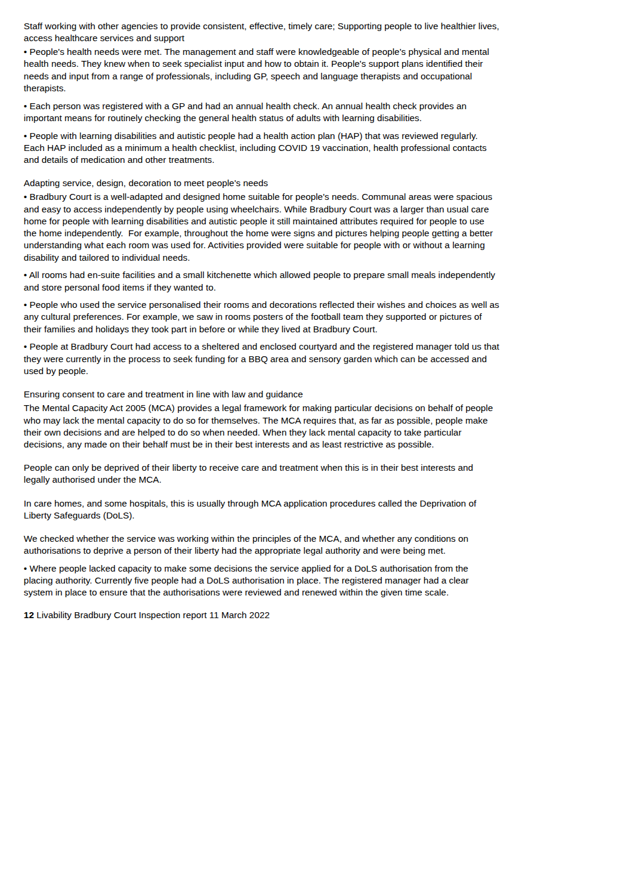Staff working with other agencies to provide consistent, effective, timely care; Supporting people to live healthier lives, access healthcare services and support
• People's health needs were met. The management and staff were knowledgeable of people's physical and mental health needs. They knew when to seek specialist input and how to obtain it. People's support plans identified their needs and input from a range of professionals, including GP, speech and language therapists and occupational therapists.
• Each person was registered with a GP and had an annual health check. An annual health check provides an important means for routinely checking the general health status of adults with learning disabilities.
• People with learning disabilities and autistic people had a health action plan (HAP) that was reviewed regularly. Each HAP included as a minimum a health checklist, including COVID 19 vaccination, health professional contacts and details of medication and other treatments.
Adapting service, design, decoration to meet people's needs
• Bradbury Court is a well-adapted and designed home suitable for people's needs. Communal areas were spacious and easy to access independently by people using wheelchairs. While Bradbury Court was a larger than usual care home for people with learning disabilities and autistic people it still maintained attributes required for people to use the home independently. For example, throughout the home were signs and pictures helping people getting a better understanding what each room was used for. Activities provided were suitable for people with or without a learning disability and tailored to individual needs.
• All rooms had en-suite facilities and a small kitchenette which allowed people to prepare small meals independently and store personal food items if they wanted to.
• People who used the service personalised their rooms and decorations reflected their wishes and choices as well as any cultural preferences. For example, we saw in rooms posters of the football team they supported or pictures of their families and holidays they took part in before or while they lived at Bradbury Court.
• People at Bradbury Court had access to a sheltered and enclosed courtyard and the registered manager told us that they were currently in the process to seek funding for a BBQ area and sensory garden which can be accessed and used by people.
Ensuring consent to care and treatment in line with law and guidance
The Mental Capacity Act 2005 (MCA) provides a legal framework for making particular decisions on behalf of people who may lack the mental capacity to do so for themselves. The MCA requires that, as far as possible, people make their own decisions and are helped to do so when needed. When they lack mental capacity to take particular decisions, any made on their behalf must be in their best interests and as least restrictive as possible.
People can only be deprived of their liberty to receive care and treatment when this is in their best interests and legally authorised under the MCA.
In care homes, and some hospitals, this is usually through MCA application procedures called the Deprivation of Liberty Safeguards (DoLS).
We checked whether the service was working within the principles of the MCA, and whether any conditions on authorisations to deprive a person of their liberty had the appropriate legal authority and were being met.
• Where people lacked capacity to make some decisions the service applied for a DoLS authorisation from the placing authority. Currently five people had a DoLS authorisation in place. The registered manager had a clear system in place to ensure that the authorisations were reviewed and renewed within the given time scale.
12 Livability Bradbury Court Inspection report 11 March 2022